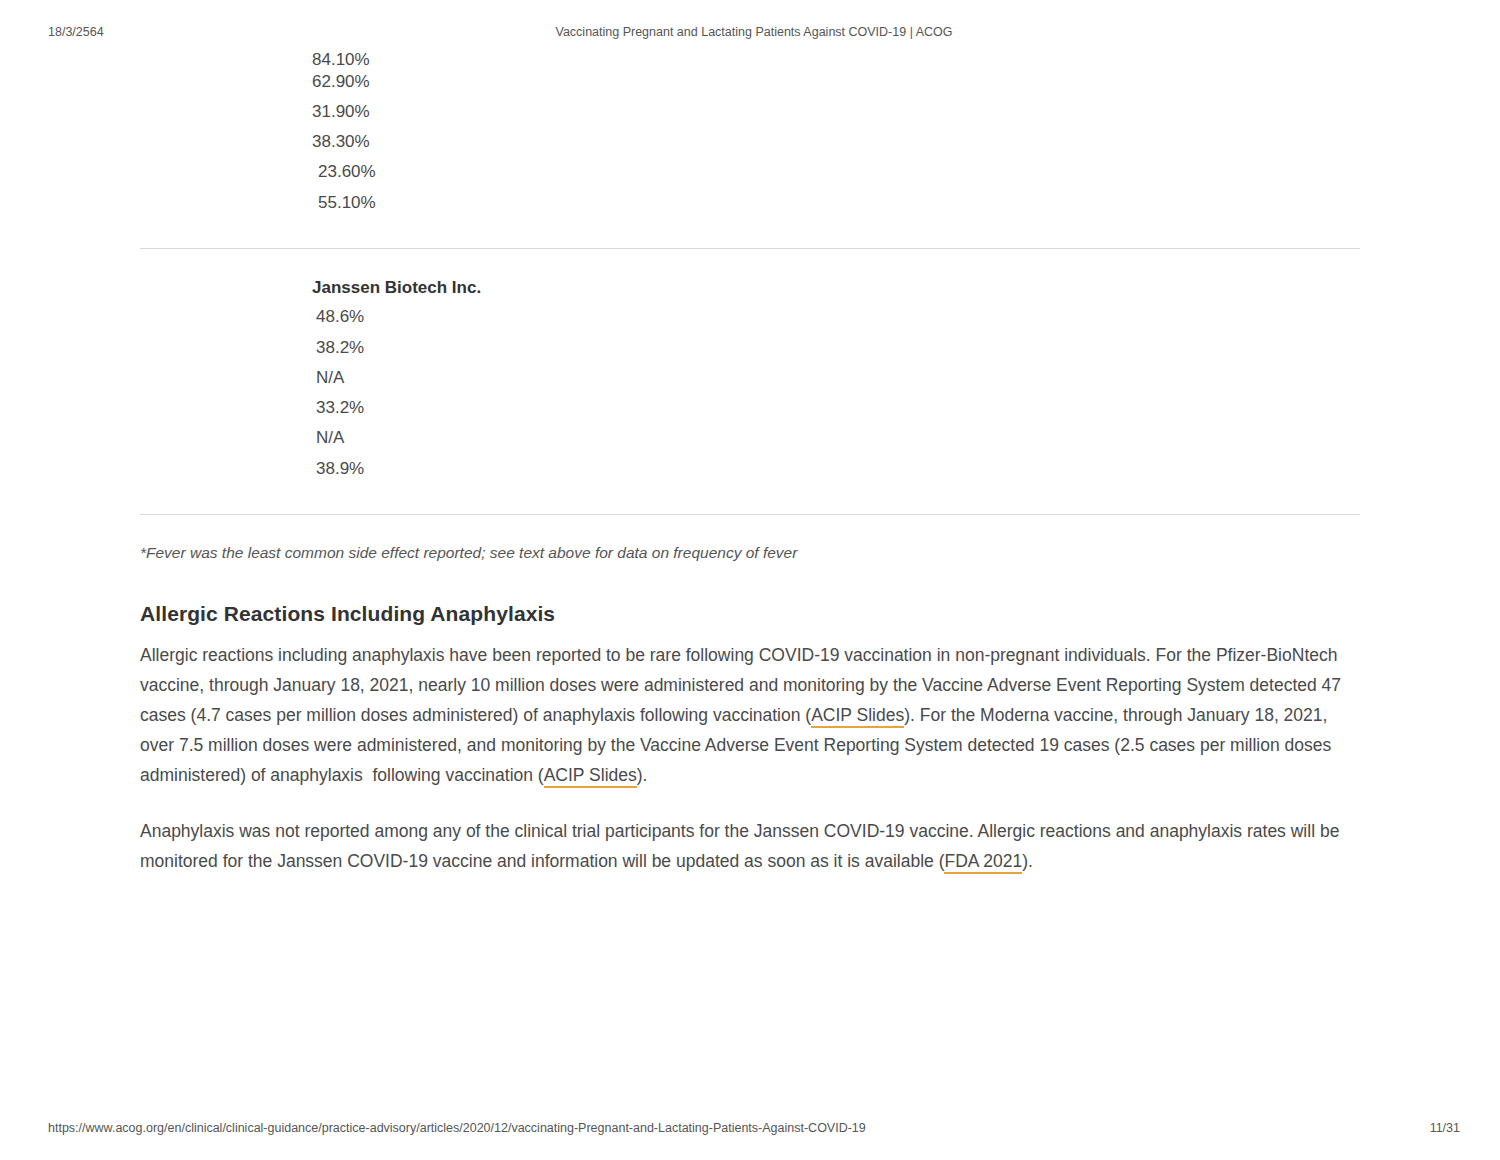18/3/2564
Vaccinating Pregnant and Lactating Patients Against COVID-19 | ACOG
84.10% 62.90%
31.90%
38.30%
23.60%
55.10%
Janssen Biotech Inc.
48.6%
38.2%
N/A
33.2%
N/A
38.9%
*Fever was the least common side effect reported; see text above for data on frequency of fever
Allergic Reactions Including Anaphylaxis
Allergic reactions including anaphylaxis have been reported to be rare following COVID-19 vaccination in non-pregnant individuals. For the Pfizer-BioNtech vaccine, through January 18, 2021, nearly 10 million doses were administered and monitoring by the Vaccine Adverse Event Reporting System detected 47 cases (4.7 cases per million doses administered) of anaphylaxis following vaccination (ACIP Slides). For the Moderna vaccine, through January 18, 2021, over 7.5 million doses were administered, and monitoring by the Vaccine Adverse Event Reporting System detected 19 cases (2.5 cases per million doses administered) of anaphylaxis following vaccination (ACIP Slides).
Anaphylaxis was not reported among any of the clinical trial participants for the Janssen COVID-19 vaccine. Allergic reactions and anaphylaxis rates will be monitored for the Janssen COVID-19 vaccine and information will be updated as soon as it is available (FDA 2021).
https://www.acog.org/en/clinical/clinical-guidance/practice-advisory/articles/2020/12/vaccinating-Pregnant-and-Lactating-Patients-Against-COVID-19
11/31